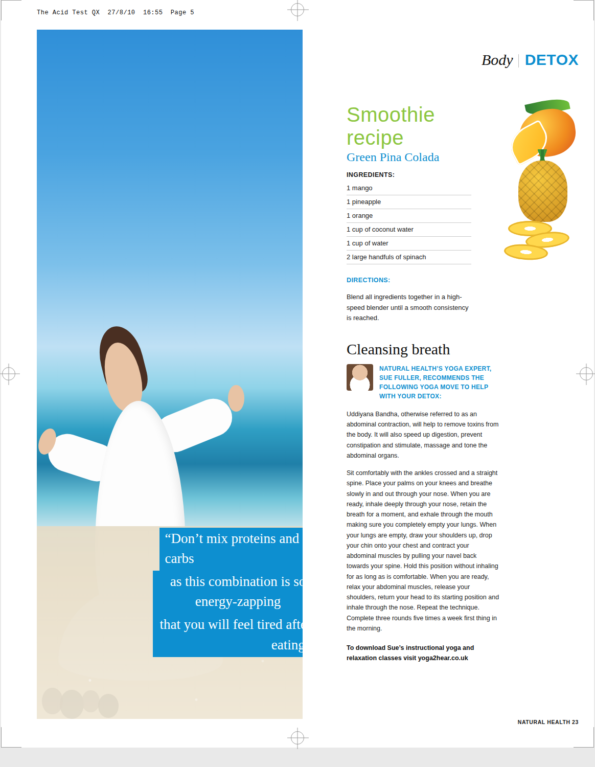The Acid Test QX 27/8/10 16:55 Page 5
“Don’t mix proteins and carbs as this combination is so energy-zapping that you will feel tired after eating”
Body DETOX
Smoothie recipe
Green Pina Colada
INGREDIENTS:
1 mango
1 pineapple
1 orange
1 cup of coconut water
1 cup of water
2 large handfuls of spinach
DIRECTIONS:
Blend all ingredients together in a high-speed blender until a smooth consistency is reached.
Cleansing breath
Natural Health’s yoga expert, Sue Fuller, recommends the following yoga move to help with your detox:
Uddiyana Bandha, otherwise referred to as an abdominal contraction, will help to remove toxins from the body. It will also speed up digestion, prevent constipation and stimulate, massage and tone the abdominal organs.
Sit comfortably with the ankles crossed and a straight spine. Place your palms on your knees and breathe slowly in and out through your nose. When you are ready, inhale deeply through your nose, retain the breath for a moment, and exhale through the mouth making sure you completely empty your lungs. When your lungs are empty, draw your shoulders up, drop your chin onto your chest and contract your abdominal muscles by pulling your navel back towards your spine. Hold this position without inhaling for as long as is comfortable. When you are ready, relax your abdominal muscles, release your shoulders, return your head to its starting position and inhale through the nose. Repeat the technique. Complete three rounds five times a week first thing in the morning.
To download Sue’s instructional yoga and relaxation classes visit yoga2hear.co.uk
NATURAL HEALTH 23